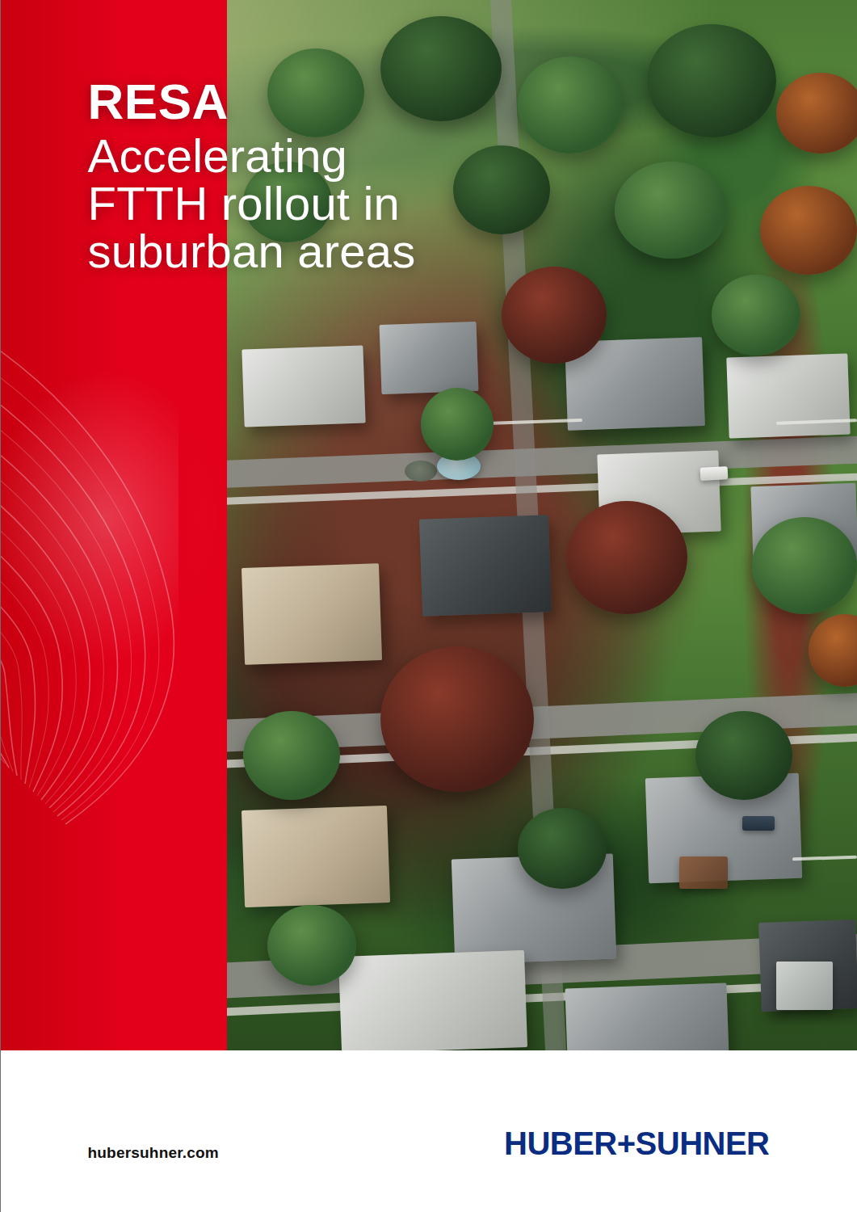RESA Accelerating
FTTH rollout in
suburban areas
hubersuhner.com
HUBER+SUHNER